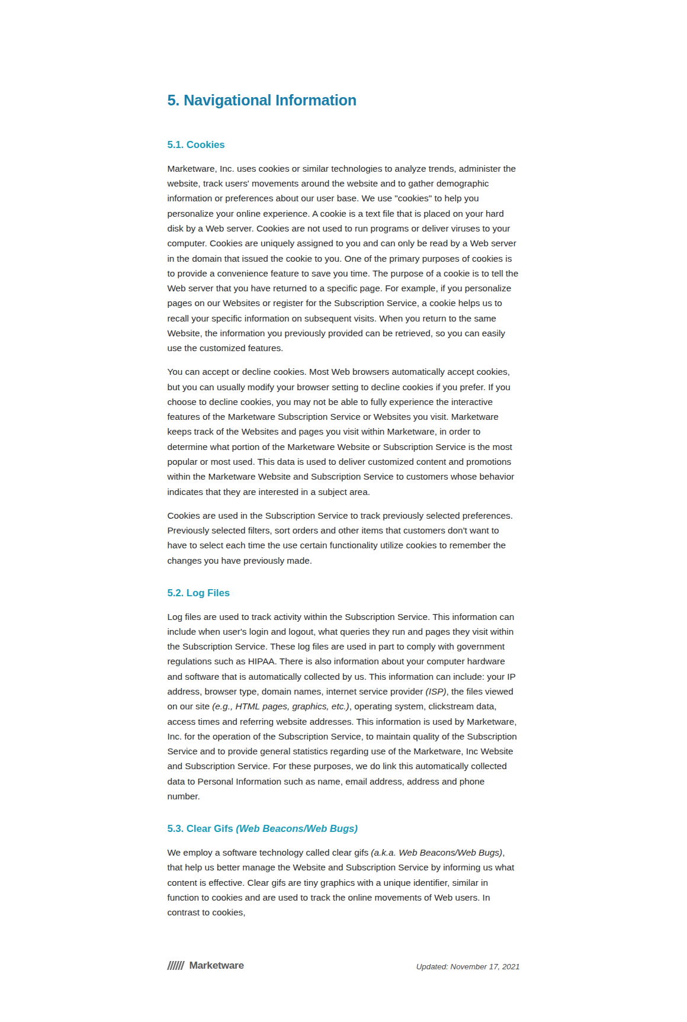5. Navigational Information
5.1. Cookies
Marketware, Inc. uses cookies or similar technologies to analyze trends, administer the website, track users' movements around the website and to gather demographic information or preferences about our user base. We use "cookies" to help you personalize your online experience. A cookie is a text file that is placed on your hard disk by a Web server. Cookies are not used to run programs or deliver viruses to your computer. Cookies are uniquely assigned to you and can only be read by a Web server in the domain that issued the cookie to you. One of the primary purposes of cookies is to provide a convenience feature to save you time. The purpose of a cookie is to tell the Web server that you have returned to a specific page. For example, if you personalize pages on our Websites or register for the Subscription Service, a cookie helps us to recall your specific information on subsequent visits. When you return to the same Website, the information you previously provided can be retrieved, so you can easily use the customized features.
You can accept or decline cookies. Most Web browsers automatically accept cookies, but you can usually modify your browser setting to decline cookies if you prefer. If you choose to decline cookies, you may not be able to fully experience the interactive features of the Marketware Subscription Service or Websites you visit. Marketware keeps track of the Websites and pages you visit within Marketware, in order to determine what portion of the Marketware Website or Subscription Service is the most popular or most used. This data is used to deliver customized content and promotions within the Marketware Website and Subscription Service to customers whose behavior indicates that they are interested in a subject area.
Cookies are used in the Subscription Service to track previously selected preferences. Previously selected filters, sort orders and other items that customers don't want to have to select each time the use certain functionality utilize cookies to remember the changes you have previously made.
5.2. Log Files
Log files are used to track activity within the Subscription Service. This information can include when user's login and logout, what queries they run and pages they visit within the Subscription Service. These log files are used in part to comply with government regulations such as HIPAA. There is also information about your computer hardware and software that is automatically collected by us. This information can include: your IP address, browser type, domain names, internet service provider (ISP), the files viewed on our site (e.g., HTML pages, graphics, etc.), operating system, clickstream data, access times and referring website addresses. This information is used by Marketware, Inc. for the operation of the Subscription Service, to maintain quality of the Subscription Service and to provide general statistics regarding use of the Marketware, Inc Website and Subscription Service. For these purposes, we do link this automatically collected data to Personal Information such as name, email address, address and phone number.
5.3. Clear Gifs (Web Beacons/Web Bugs)
We employ a software technology called clear gifs (a.k.a. Web Beacons/Web Bugs), that help us better manage the Website and Subscription Service by informing us what content is effective. Clear gifs are tiny graphics with a unique identifier, similar in function to cookies and are used to track the online movements of Web users. In contrast to cookies,
Marketware
Updated: November 17, 2021